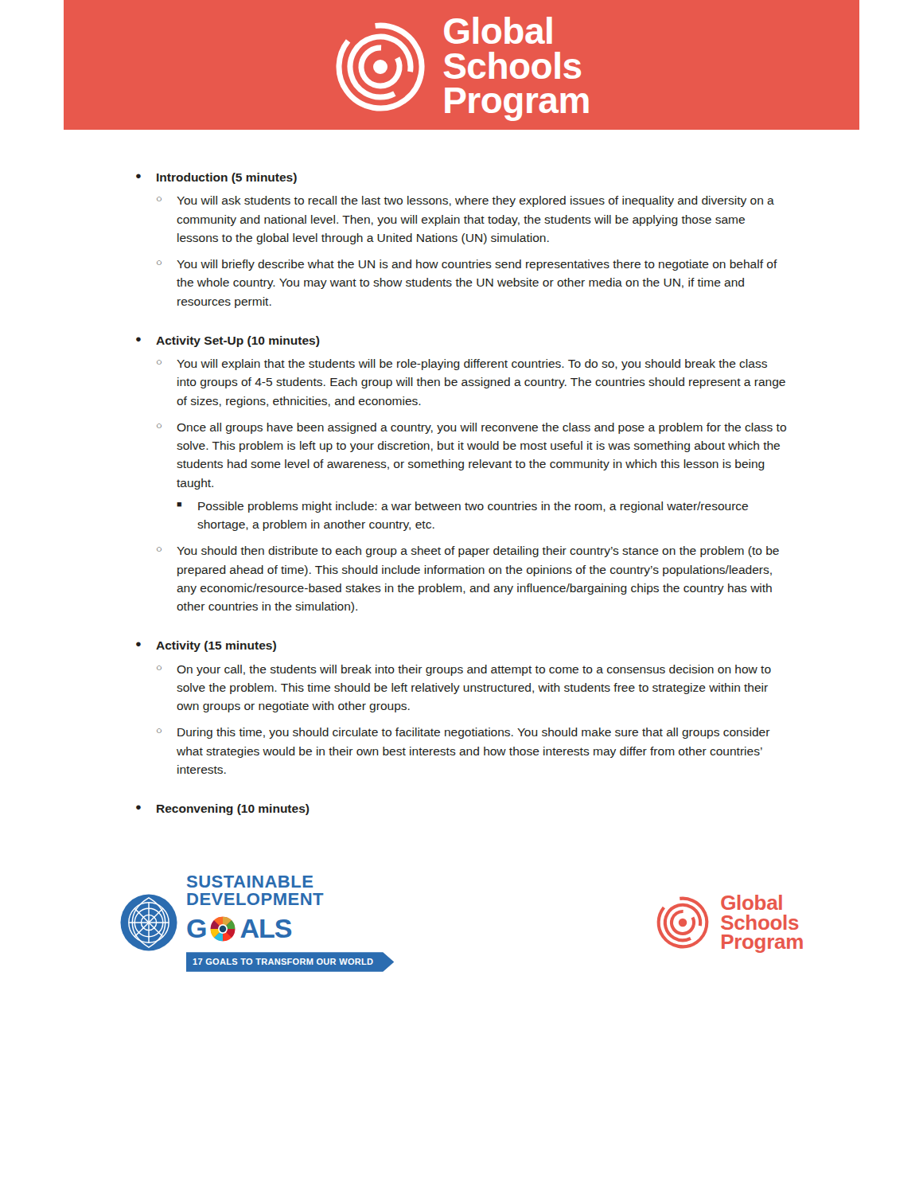Global Schools Program
Introduction (5 minutes)
You will ask students to recall the last two lessons, where they explored issues of inequality and diversity on a community and national level. Then, you will explain that today, the students will be applying those same lessons to the global level through a United Nations (UN) simulation.
You will briefly describe what the UN is and how countries send representatives there to negotiate on behalf of the whole country. You may want to show students the UN website or other media on the UN, if time and resources permit.
Activity Set-Up (10 minutes)
You will explain that the students will be role-playing different countries. To do so, you should break the class into groups of 4-5 students. Each group will then be assigned a country. The countries should represent a range of sizes, regions, ethnicities, and economies.
Once all groups have been assigned a country, you will reconvene the class and pose a problem for the class to solve. This problem is left up to your discretion, but it would be most useful it is was something about which the students had some level of awareness, or something relevant to the community in which this lesson is being taught.
Possible problems might include: a war between two countries in the room, a regional water/resource shortage, a problem in another country, etc.
You should then distribute to each group a sheet of paper detailing their country’s stance on the problem (to be prepared ahead of time). This should include information on the opinions of the country’s populations/leaders, any economic/resource-based stakes in the problem, and any influence/bargaining chips the country has with other countries in the simulation).
Activity (15 minutes)
On your call, the students will break into their groups and attempt to come to a consensus decision on how to solve the problem. This time should be left relatively unstructured, with students free to strategize within their own groups or negotiate with other groups.
During this time, you should circulate to facilitate negotiations. You should make sure that all groups consider what strategies would be in their own best interests and how those interests may differ from other countries’ interests.
Reconvening (10 minutes)
SUSTAINABLE
DEVELOPMENT
G ALS
17 GOALS TO TRANSFORM OUR WORLD
Global Schools Program